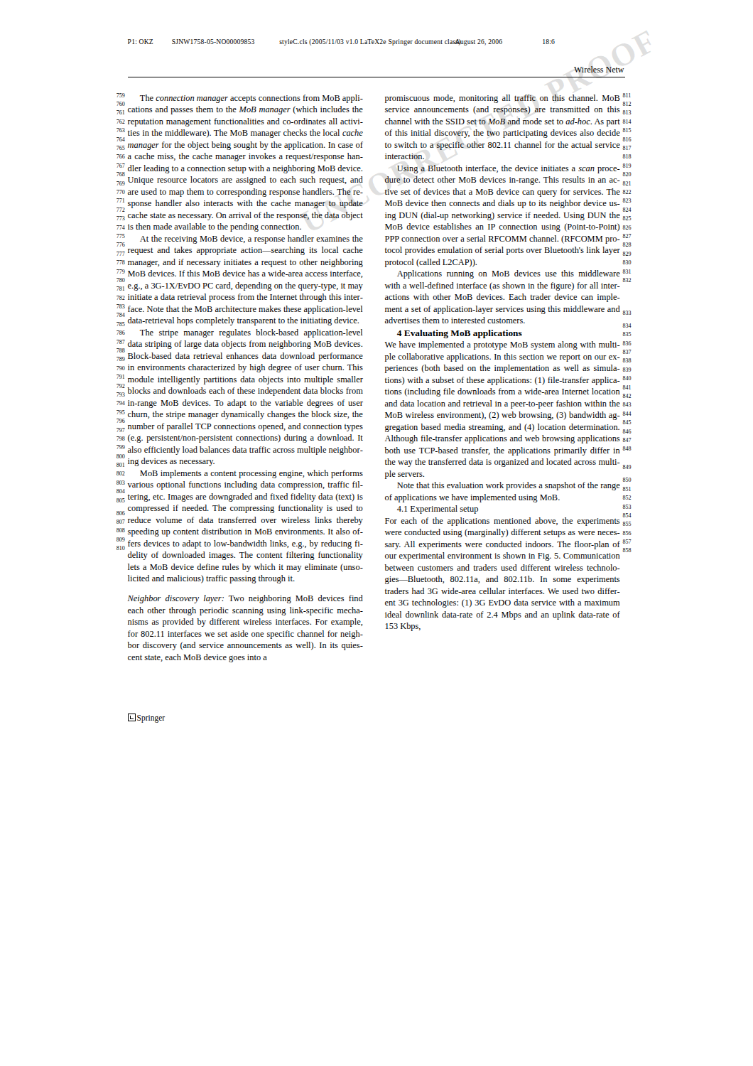P1: OKZ SJNW1758-05-NO00009853 styleC.cls (2005/11/03 v1.0 LaTeX2e Springer document class) August 26, 2006 18:6
Wireless Netw
759
760
761
762
763
764
765
766
767
768
769
770
771
772
773
774
775
776
777
778
779
780
781
782
783
784
785
786
787
788
789
790
791
792
793
794
795
796
797
798
799
800
801
802
803
804
805
806
807
808
809
810
The connection manager accepts connections from MoB applications and passes them to the MoB manager (which includes the reputation management functionalities and co-ordinates all activities in the middleware). The MoB manager checks the local cache manager for the object being sought by the application. In case of a cache miss, the cache manager invokes a request/response handler leading to a connection setup with a neighboring MoB device. Unique resource locators are assigned to each such request, and are used to map them to corresponding response handlers. The response handler also interacts with the cache manager to update cache state as necessary. On arrival of the response, the data object is then made available to the pending connection.
At the receiving MoB device, a response handler examines the request and takes appropriate action—searching its local cache manager, and if necessary initiates a request to other neighboring MoB devices. If this MoB device has a wide-area access interface, e.g., a 3G-1X/EvDO PC card, depending on the query-type, it may initiate a data retrieval process from the Internet through this interface. Note that the MoB architecture makes these application-level data-retrieval hops completely transparent to the initiating device.
The stripe manager regulates block-based application-level data striping of large data objects from neighboring MoB devices. Block-based data retrieval enhances data download performance in environments characterized by high degree of user churn. This module intelligently partitions data objects into multiple smaller blocks and downloads each of these independent data blocks from in-range MoB devices. To adapt to the variable degrees of user churn, the stripe manager dynamically changes the block size, the number of parallel TCP connections opened, and connection types (e.g. persistent/non-persistent connections) during a download. It also efficiently load balances data traffic across multiple neighboring devices as necessary.
MoB implements a content processing engine, which performs various optional functions including data compression, traffic filtering, etc. Images are downgraded and fixed fidelity data (text) is compressed if needed. The compressing functionality is used to reduce volume of data transferred over wireless links thereby speeding up content distribution in MoB environments. It also offers devices to adapt to low-bandwidth links, e.g., by reducing fidelity of downloaded images. The content filtering functionality lets a MoB device define rules by which it may eliminate (unsolicited and malicious) traffic passing through it.
Neighbor discovery layer: Two neighboring MoB devices find each other through periodic scanning using link-specific mechanisms as provided by different wireless interfaces. For example, for 802.11 interfaces we set aside one specific channel for neighbor discovery (and service announcements as well). In its quiescent state, each MoB device goes into a
811
812
813
814
815
816
817
818
819
820
821
822
823
824
825
826
827
828
829
830
831
832
833
834
835
836
837
838
839
840
841
842
843
844
845
846
847
848
849
850
851
852
853
854
855
856
857
858
promiscuous mode, monitoring all traffic on this channel. MoB service announcements (and responses) are transmitted on this channel with the SSID set to MoB and mode set to ad-hoc. As part of this initial discovery, the two participating devices also decide to switch to a specific other 802.11 channel for the actual service interaction.
Using a Bluetooth interface, the device initiates a scan procedure to detect other MoB devices in-range. This results in an active set of devices that a MoB device can query for services. The MoB device then connects and dials up to its neighbor device using DUN (dial-up networking) service if needed. Using DUN the MoB device establishes an IP connection using (Point-to-Point) PPP connection over a serial RFCOMM channel. (RFCOMM protocol provides emulation of serial ports over Bluetooth's link layer protocol (called L2CAP)).
Applications running on MoB devices use this middleware with a well-defined interface (as shown in the figure) for all interactions with other MoB devices. Each trader device can implement a set of application-layer services using this middleware and advertises them to interested customers.
4 Evaluating MoB applications
We have implemented a prototype MoB system along with multiple collaborative applications. In this section we report on our experiences (both based on the implementation as well as simulations) with a subset of these applications: (1) file-transfer applications (including file downloads from a wide-area Internet location and data location and retrieval in a peer-to-peer fashion within the MoB wireless environment), (2) web browsing, (3) bandwidth aggregation based media streaming, and (4) location determination. Although file-transfer applications and web browsing applications both use TCP-based transfer, the applications primarily differ in the way the transferred data is organized and located across multiple servers.
Note that this evaluation work provides a snapshot of the range of applications we have implemented using MoB.
4.1 Experimental setup
For each of the applications mentioned above, the experiments were conducted using (marginally) different setups as were necessary. All experiments were conducted indoors. The floor-plan of our experimental environment is shown in Fig. 5. Communication between customers and traders used different wireless technologies—Bluetooth, 802.11a, and 802.11b. In some experiments traders had 3G wide-area cellular interfaces. We used two different 3G technologies: (1) 3G EvDO data service with a maximum ideal downlink data-rate of 2.4 Mbps and an uplink data-rate of 153 Kbps,
UNCORRECTED PROOF
Springer